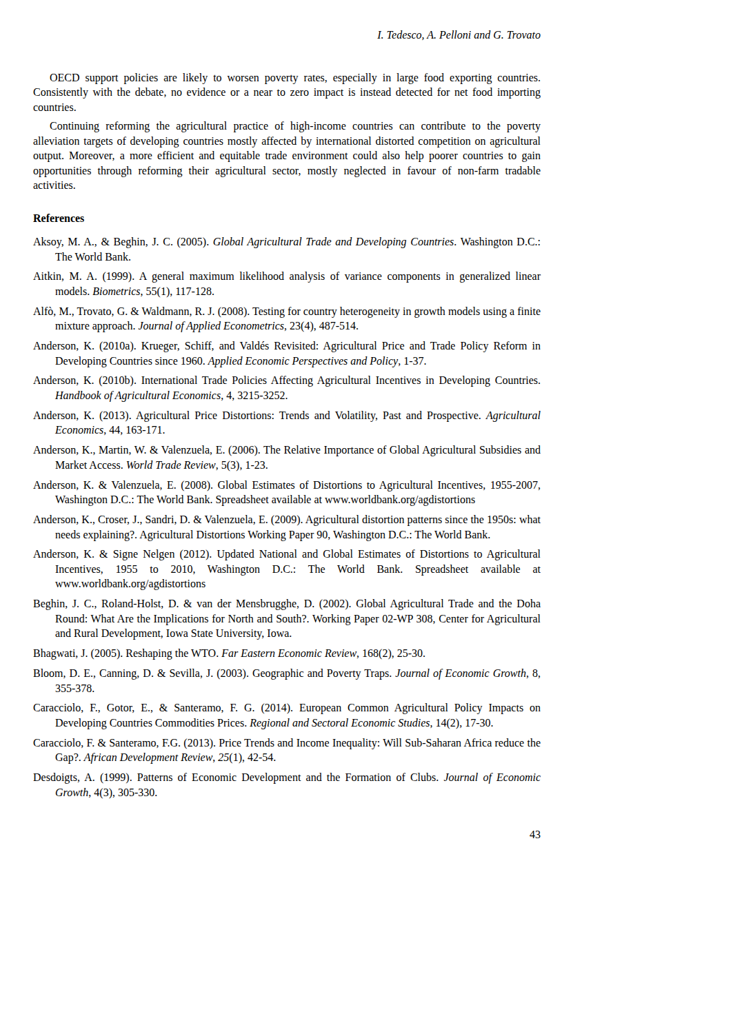I. Tedesco, A. Pelloni and G. Trovato
OECD support policies are likely to worsen poverty rates, especially in large food exporting countries. Consistently with the debate, no evidence or a near to zero impact is instead detected for net food importing countries.
Continuing reforming the agricultural practice of high-income countries can contribute to the poverty alleviation targets of developing countries mostly affected by international distorted competition on agricultural output. Moreover, a more efficient and equitable trade environment could also help poorer countries to gain opportunities through reforming their agricultural sector, mostly neglected in favour of non-farm tradable activities.
References
Aksoy, M. A., & Beghin, J. C. (2005). Global Agricultural Trade and Developing Countries. Washington D.C.: The World Bank.
Aitkin, M. A. (1999). A general maximum likelihood analysis of variance components in generalized linear models. Biometrics, 55(1), 117-128.
Alfò, M., Trovato, G. & Waldmann, R. J. (2008). Testing for country heterogeneity in growth models using a finite mixture approach. Journal of Applied Econometrics, 23(4), 487-514.
Anderson, K. (2010a). Krueger, Schiff, and Valdés Revisited: Agricultural Price and Trade Policy Reform in Developing Countries since 1960. Applied Economic Perspectives and Policy, 1-37.
Anderson, K. (2010b). International Trade Policies Affecting Agricultural Incentives in Developing Countries. Handbook of Agricultural Economics, 4, 3215-3252.
Anderson, K. (2013). Agricultural Price Distortions: Trends and Volatility, Past and Prospective. Agricultural Economics, 44, 163-171.
Anderson, K., Martin, W. & Valenzuela, E. (2006). The Relative Importance of Global Agricultural Subsidies and Market Access. World Trade Review, 5(3), 1-23.
Anderson, K. & Valenzuela, E. (2008). Global Estimates of Distortions to Agricultural Incentives, 1955-2007, Washington D.C.: The World Bank. Spreadsheet available at www.worldbank.org/agdistortions
Anderson, K., Croser, J., Sandri, D. & Valenzuela, E. (2009). Agricultural distortion patterns since the 1950s: what needs explaining?. Agricultural Distortions Working Paper 90, Washington D.C.: The World Bank.
Anderson, K. & Signe Nelgen (2012). Updated National and Global Estimates of Distortions to Agricultural Incentives, 1955 to 2010, Washington D.C.: The World Bank. Spreadsheet available at www.worldbank.org/agdistortions
Beghin, J. C., Roland-Holst, D. & van der Mensbrugghe, D. (2002). Global Agricultural Trade and the Doha Round: What Are the Implications for North and South?. Working Paper 02-WP 308, Center for Agricultural and Rural Development, Iowa State University, Iowa.
Bhagwati, J. (2005). Reshaping the WTO. Far Eastern Economic Review, 168(2), 25-30.
Bloom, D. E., Canning, D. & Sevilla, J. (2003). Geographic and Poverty Traps. Journal of Economic Growth, 8, 355-378.
Caracciolo, F., Gotor, E., & Santeramo, F. G. (2014). European Common Agricultural Policy Impacts on Developing Countries Commodities Prices. Regional and Sectoral Economic Studies, 14(2), 17-30.
Caracciolo, F. & Santeramo, F.G. (2013). Price Trends and Income Inequality: Will Sub-Saharan Africa reduce the Gap?. African Development Review, 25(1), 42-54.
Desdoigts, A. (1999). Patterns of Economic Development and the Formation of Clubs. Journal of Economic Growth, 4(3), 305-330.
43